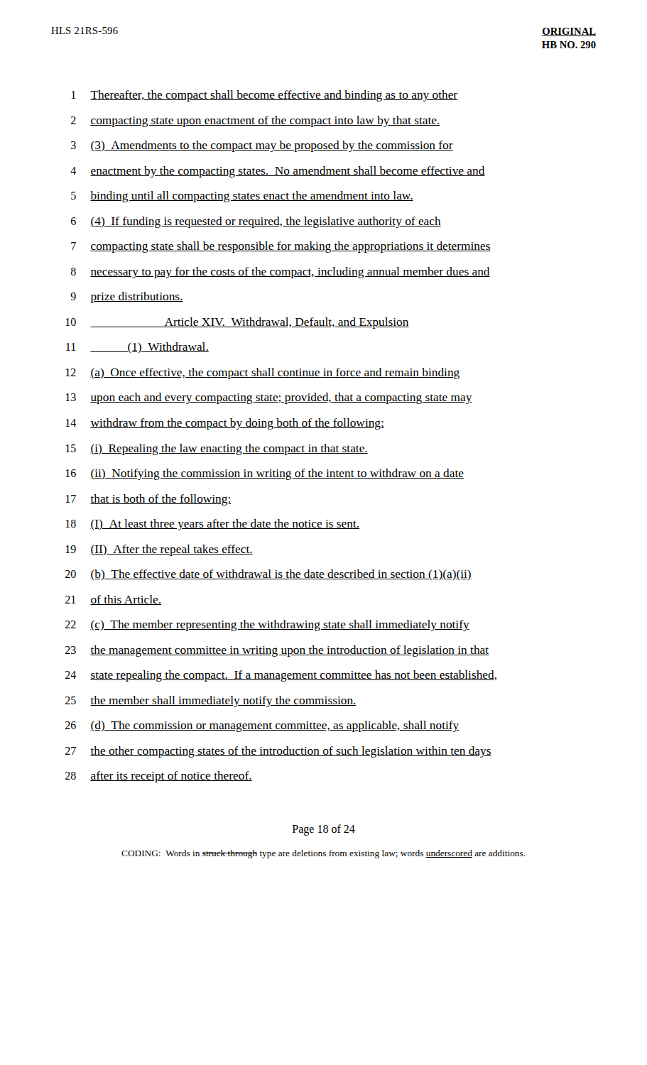HLS 21RS-596
ORIGINAL HB NO. 290
Thereafter, the compact shall become effective and binding as to any other
compacting state upon enactment of the compact into law by that state.
(3) Amendments to the compact may be proposed by the commission for
enactment by the compacting states. No amendment shall become effective and
binding until all compacting states enact the amendment into law.
(4) If funding is requested or required, the legislative authority of each
compacting state shall be responsible for making the appropriations it determines
necessary to pay for the costs of the compact, including annual member dues and
prize distributions.
Article XIV. Withdrawal, Default, and Expulsion
(1) Withdrawal.
(a) Once effective, the compact shall continue in force and remain binding
upon each and every compacting state; provided, that a compacting state may
withdraw from the compact by doing both of the following:
(i) Repealing the law enacting the compact in that state.
(ii) Notifying the commission in writing of the intent to withdraw on a date
that is both of the following:
(I) At least three years after the date the notice is sent.
(II) After the repeal takes effect.
(b) The effective date of withdrawal is the date described in section (1)(a)(ii)
of this Article.
(c) The member representing the withdrawing state shall immediately notify
the management committee in writing upon the introduction of legislation in that
state repealing the compact. If a management committee has not been established,
the member shall immediately notify the commission.
(d) The commission or management committee, as applicable, shall notify
the other compacting states of the introduction of such legislation within ten days
after its receipt of notice thereof.
Page 18 of 24
CODING: Words in struck through type are deletions from existing law; words underscored are additions.